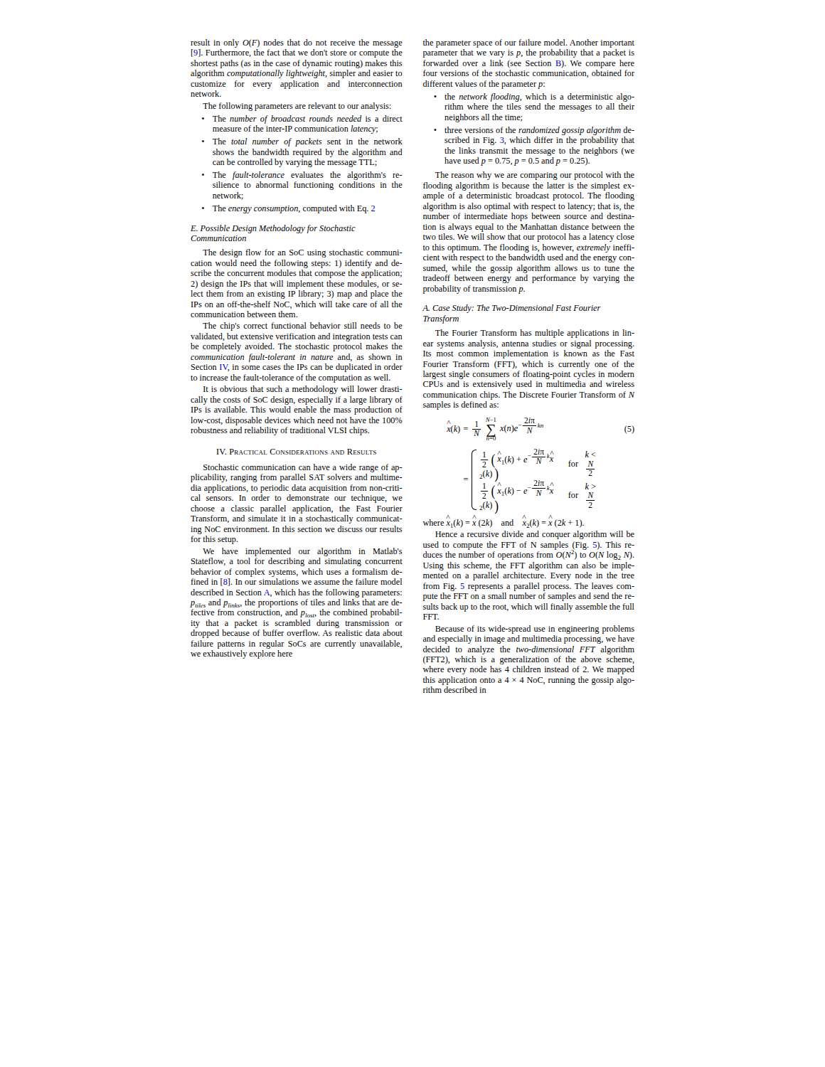result in only O(F) nodes that do not receive the message [9]. Furthermore, the fact that we don't store or compute the shortest paths (as in the case of dynamic routing) makes this algorithm computationally lightweight, simpler and easier to customize for every application and interconnection network.
The following parameters are relevant to our analysis:
The number of broadcast rounds needed is a direct measure of the inter-IP communication latency;
The total number of packets sent in the network shows the bandwidth required by the algorithm and can be controlled by varying the message TTL;
The fault-tolerance evaluates the algorithm's resilience to abnormal functioning conditions in the network;
The energy consumption, computed with Eq. 2
E. Possible Design Methodology for Stochastic Communication
The design flow for an SoC using stochastic communication would need the following steps: 1) identify and describe the concurrent modules that compose the application; 2) design the IPs that will implement these modules, or select them from an existing IP library; 3) map and place the IPs on an off-the-shelf NoC, which will take care of all the communication between them.
The chip's correct functional behavior still needs to be validated, but extensive verification and integration tests can be completely avoided. The stochastic protocol makes the communication fault-tolerant in nature and, as shown in Section IV, in some cases the IPs can be duplicated in order to increase the fault-tolerance of the computation as well.
It is obvious that such a methodology will lower drastically the costs of SoC design, especially if a large library of IPs is available. This would enable the mass production of low-cost, disposable devices which need not have the 100% robustness and reliability of traditional VLSI chips.
IV. Practical Considerations and Results
Stochastic communication can have a wide range of applicability, ranging from parallel SAT solvers and multimedia applications, to periodic data acquisition from non-critical sensors. In order to demonstrate our technique, we choose a classic parallel application, the Fast Fourier Transform, and simulate it in a stochastically communicating NoC environment. In this section we discuss our results for this setup.
We have implemented our algorithm in Matlab's Stateflow, a tool for describing and simulating concurrent behavior of complex systems, which uses a formalism defined in [8]. In our simulations we assume the failure model described in Section A, which has the following parameters: ptiles and plinks, the proportions of tiles and links that are defective from construction, and plost, the combined probability that a packet is scrambled during transmission or dropped because of buffer overflow. As realistic data about failure patterns in regular SoCs are currently unavailable, we exhaustively explore here
the parameter space of our failure model. Another important parameter that we vary is p, the probability that a packet is forwarded over a link (see Section B). We compare here four versions of the stochastic communication, obtained for different values of the parameter p:
the network flooding, which is a deterministic algorithm where the tiles send the messages to all their neighbors all the time;
three versions of the randomized gossip algorithm described in Fig. 3, which differ in the probability that the links transmit the message to the neighbors (we have used p = 0.75, p = 0.5 and p = 0.25).
The reason why we are comparing our protocol with the flooding algorithm is because the latter is the simplest example of a deterministic broadcast protocol. The flooding algorithm is also optimal with respect to latency; that is, the number of intermediate hops between source and destination is always equal to the Manhattan distance between the two tiles. We will show that our protocol has a latency close to this optimum. The flooding is, however, extremely inefficient with respect to the bandwidth used and the energy consumed, while the gossip algorithm allows us to tune the tradeoff between energy and performance by varying the probability of transmission p.
A. Case Study: The Two-Dimensional Fast Fourier Transform
The Fourier Transform has multiple applications in linear systems analysis, antenna studies or signal processing. Its most common implementation is known as the Fast Fourier Transform (FFT), which is currently one of the largest single consumers of floating-point cycles in modern CPUs and is extensively used in multimedia and wireless communication chips. The Discrete Fourier Transform of N samples is defined as:
| x ( k ) | = | 1 N N −1 ∑ n =0 x ( n ) e − 2 i π N kn | (5) |
| | = | / 1 2 ( x 1 ( k ) + e − 2 i π N k x 2 ( k ) ) / for / k < N 2 / / 1 2 ( x 1 ( k ) − e − 2 i π N k x 2 ( k ) ) / for / k > N 2 / | |
where x1(k) = x (2k) and x2(k) = x (2k + 1).
Hence a recursive divide and conquer algorithm will be used to compute the FFT of N samples (Fig. 5). This reduces the number of operations from O(N2) to O(N log2 N). Using this scheme, the FFT algorithm can also be implemented on a parallel architecture. Every node in the tree from Fig. 5 represents a parallel process. The leaves compute the FFT on a small number of samples and send the results back up to the root, which will finally assemble the full FFT.
Because of its wide-spread use in engineering problems and especially in image and multimedia processing, we have decided to analyze the two-dimensional FFT algorithm (FFT2), which is a generalization of the above scheme, where every node has 4 children instead of 2. We mapped this application onto a 4 × 4 NoC, running the gossip algorithm described in